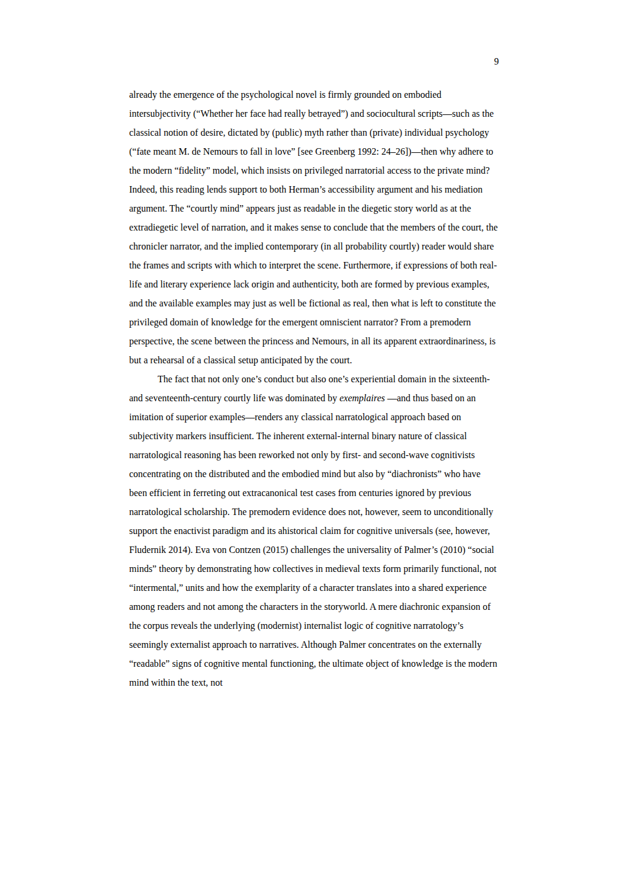9
already the emergence of the psychological novel is firmly grounded on embodied intersubjectivity (“Whether her face had really betrayed”) and sociocultural scripts—such as the classical notion of desire, dictated by (public) myth rather than (private) individual psychology (“fate meant M. de Nemours to fall in love” [see Greenberg 1992: 24–26])—then why adhere to the modern “fidelity” model, which insists on privileged narratorial access to the private mind? Indeed, this reading lends support to both Herman’s accessibility argument and his mediation argument. The “courtly mind” appears just as readable in the diegetic story world as at the extradiegetic level of narration, and it makes sense to conclude that the members of the court, the chronicler narrator, and the implied contemporary (in all probability courtly) reader would share the frames and scripts with which to interpret the scene. Furthermore, if expressions of both real-life and literary experience lack origin and authenticity, both are formed by previous examples, and the available examples may just as well be fictional as real, then what is left to constitute the privileged domain of knowledge for the emergent omniscient narrator? From a premodern perspective, the scene between the princess and Nemours, in all its apparent extraordinariness, is but a rehearsal of a classical setup anticipated by the court.
The fact that not only one’s conduct but also one’s experiential domain in the sixteenth- and seventeenth-century courtly life was dominated by exemplaires —and thus based on an imitation of superior examples—renders any classical narratological approach based on subjectivity markers insufficient. The inherent external-internal binary nature of classical narratological reasoning has been reworked not only by first- and second-wave cognitivists concentrating on the distributed and the embodied mind but also by “diachronists” who have been efficient in ferreting out extracanonical test cases from centuries ignored by previous narratological scholarship. The premodern evidence does not, however, seem to unconditionally support the enactivist paradigm and its ahistorical claim for cognitive universals (see, however, Fludernik 2014). Eva von Contzen (2015) challenges the universality of Palmer’s (2010) “social minds” theory by demonstrating how collectives in medieval texts form primarily functional, not “intermental,” units and how the exemplarity of a character translates into a shared experience among readers and not among the characters in the storyworld. A mere diachronic expansion of the corpus reveals the underlying (modernist) internalist logic of cognitive narratology’s seemingly externalist approach to narratives. Although Palmer concentrates on the externally “readable” signs of cognitive mental functioning, the ultimate object of knowledge is the modern mind within the text, not